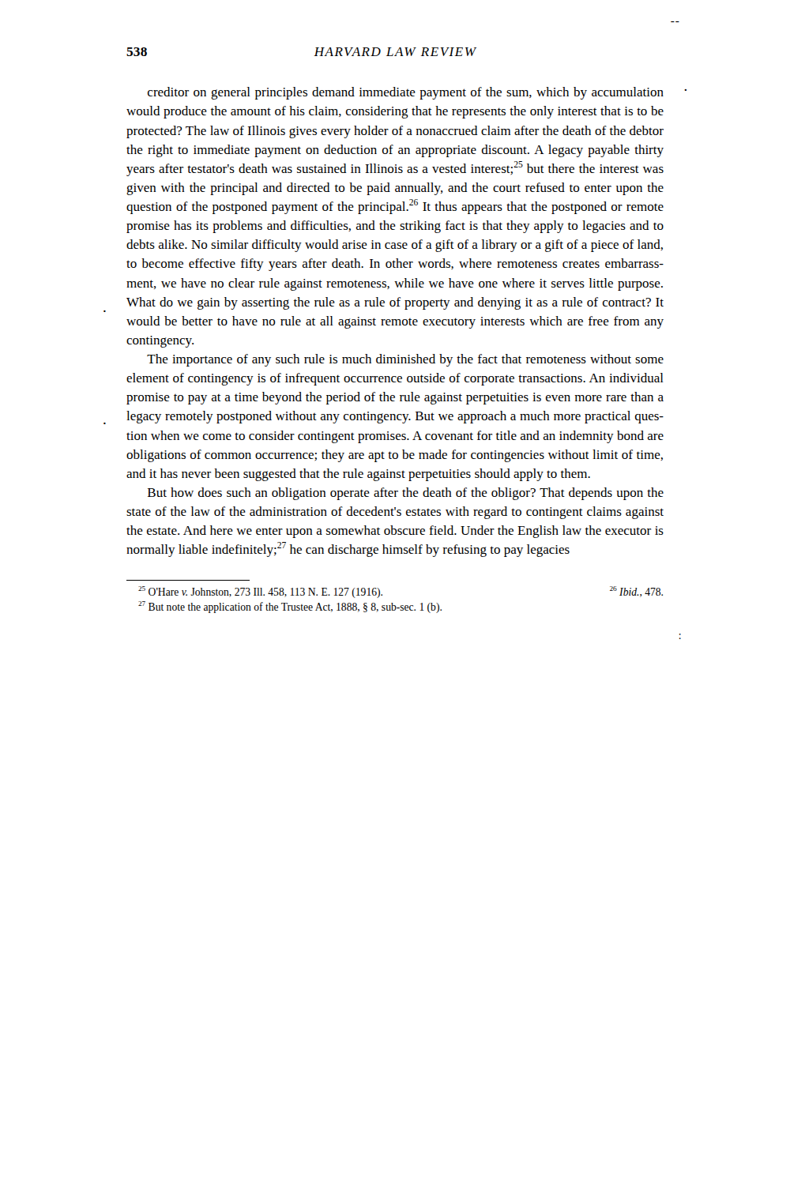--
538
HARVARD LAW REVIEW
· · ·
creditor on general principles demand immediate payment of the sum, which by accumulation would produce the amount of his claim, considering that he represents the only interest that is to be protected? The law of Illinois gives every holder of a nonaccrued claim after the death of the debtor the right to immediate payment on deduction of an appropriate discount. A legacy payable thirty years after testator's death was sustained in Illinois as a vested interest;25 but there the interest was given with the principal and directed to be paid annually, and the court refused to enter upon the question of the postponed payment of the principal.26 It thus appears that the postponed or remote promise has its problems and difficulties, and the striking fact is that they apply to legacies and to debts alike. No similar difficulty would arise in case of a gift of a library or a gift of a piece of land, to become effective fifty years after death. In other words, where remoteness creates embarrassment, we have no clear rule against remoteness, while we have one where it serves little purpose. What do we gain by asserting the rule as a rule of property and denying it as a rule of contract? It would be better to have no rule at all against remote executory interests which are free from any contingency.
The importance of any such rule is much diminished by the fact that remoteness without some element of contingency is of infrequent occurrence outside of corporate transactions. An individual promise to pay at a time beyond the period of the rule against perpetuities is even more rare than a legacy remotely postponed without any contingency. But we approach a much more practical question when we come to consider contingent promises. A covenant for title and an indemnity bond are obligations of common occurrence; they are apt to be made for contingencies without limit of time, and it has never been suggested that the rule against perpetuities should apply to them.
But how does such an obligation operate after the death of the obligor? That depends upon the state of the law of the administration of decedent's estates with regard to contingent claims against the estate. And here we enter upon a somewhat obscure field. Under the English law the executor is normally liable indefinitely;27 he can discharge himself by refusing to pay legacies
25 O'Hare v. Johnston, 273 Ill. 458, 113 N. E. 127 (1916). 26 Ibid., 478.
27 But note the application of the Trustee Act, 1888, § 8, sub-sec. 1 (b).
: